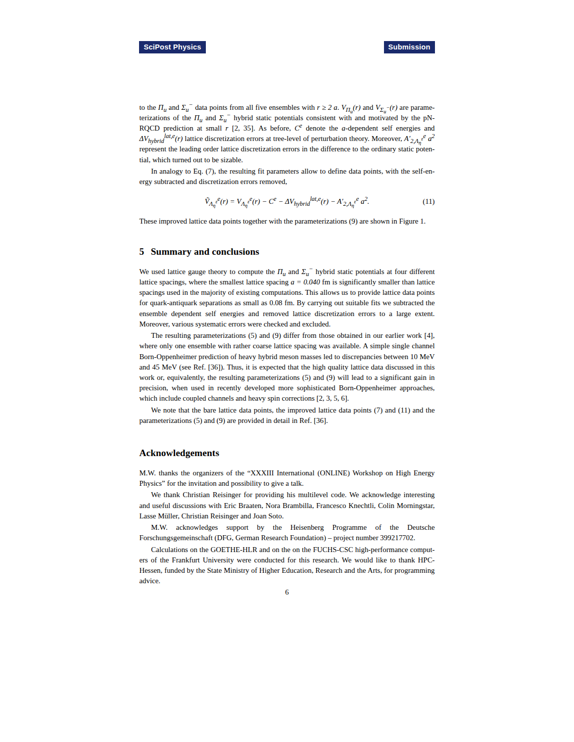SciPost Physics
Submission
to the Πu and Σu− data points from all five ensembles with r ≥ 2 a. VΠu(r) and VΣu−(r) are parameterizations of the Πu and Σu− hybrid static potentials consistent with and motivated by the pNRQCD prediction at small r [2, 35]. As before, Ce denote the a-dependent self energies and ΔVhybridlat,e(r) lattice discretization errors at tree-level of perturbation theory. Moreover, A′2,Ληεe a2 represent the leading order lattice discretization errors in the difference to the ordinary static potential, which turned out to be sizable.
In analogy to Eq. (7), the resulting fit parameters allow to define data points, with the self-energy subtracted and discretization errors removed,
ṼΛηεe(r) = VΛηεe(r) − Ce − ΔVhybridlat,e(r) − A′2,Ληεe a2.
(11)
These improved lattice data points together with the parameterizations (9) are shown in Figure 1.
5 Summary and conclusions
We used lattice gauge theory to compute the Πu and Σu− hybrid static potentials at four different lattice spacings, where the smallest lattice spacing a = 0.040 fm is significantly smaller than lattice spacings used in the majority of existing computations. This allows us to provide lattice data points for quark-antiquark separations as small as 0.08 fm. By carrying out suitable fits we subtracted the ensemble dependent self energies and removed lattice discretization errors to a large extent. Moreover, various systematic errors were checked and excluded.
The resulting parameterizations (5) and (9) differ from those obtained in our earlier work [4], where only one ensemble with rather coarse lattice spacing was available. A simple single channel Born-Oppenheimer prediction of heavy hybrid meson masses led to discrepancies between 10 MeV and 45 MeV (see Ref. [36]). Thus, it is expected that the high quality lattice data discussed in this work or, equivalently, the resulting parameterizations (5) and (9) will lead to a significant gain in precision, when used in recently developed more sophisticated Born-Oppenheimer approaches, which include coupled channels and heavy spin corrections [2, 3, 5, 6].
We note that the bare lattice data points, the improved lattice data points (7) and (11) and the parameterizations (5) and (9) are provided in detail in Ref. [36].
Acknowledgements
M.W. thanks the organizers of the “XXXIII International (ONLINE) Workshop on High Energy Physics” for the invitation and possibility to give a talk.
We thank Christian Reisinger for providing his multilevel code. We acknowledge interesting and useful discussions with Eric Braaten, Nora Brambilla, Francesco Knechtli, Colin Morningstar, Lasse Müller, Christian Reisinger and Joan Soto.
M.W. acknowledges support by the Heisenberg Programme of the Deutsche Forschungsgemeinschaft (DFG, German Research Foundation) – project number 399217702.
Calculations on the GOETHE-HLR and on the on the FUCHS-CSC high-performance computers of the Frankfurt University were conducted for this research. We would like to thank HPC-Hessen, funded by the State Ministry of Higher Education, Research and the Arts, for programming advice.
6